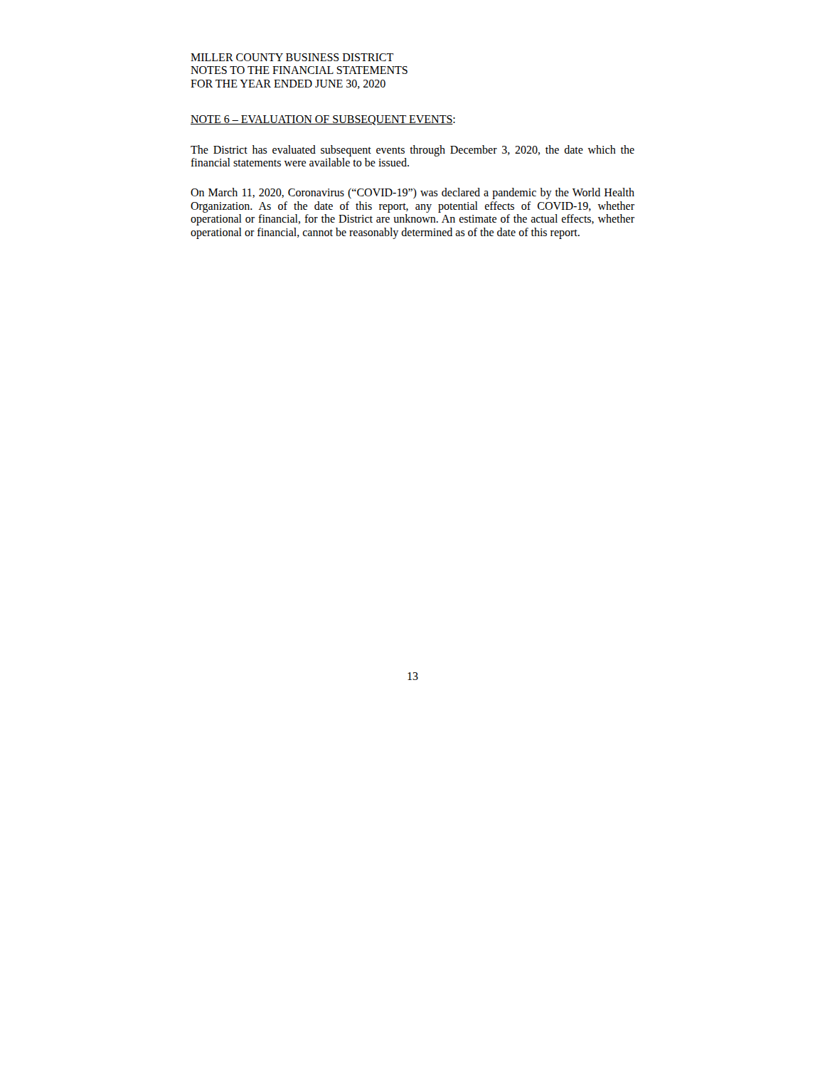MILLER COUNTY BUSINESS DISTRICT
NOTES TO THE FINANCIAL STATEMENTS
FOR THE YEAR ENDED JUNE 30, 2020
NOTE 6 – EVALUATION OF SUBSEQUENT EVENTS:
The District has evaluated subsequent events through December 3, 2020, the date which the financial statements were available to be issued.
On March 11, 2020, Coronavirus (“COVID-19”) was declared a pandemic by the World Health Organization. As of the date of this report, any potential effects of COVID-19, whether operational or financial, for the District are unknown. An estimate of the actual effects, whether operational or financial, cannot be reasonably determined as of the date of this report.
13